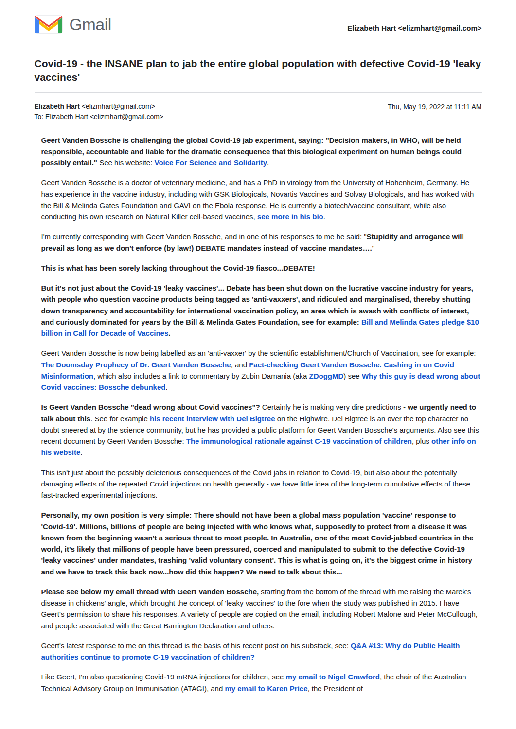Gmail
Elizabeth Hart <elizmhart@gmail.com>
Covid-19 - the INSANE plan to jab the entire global population with defective Covid-19 'leaky vaccines'
Elizabeth Hart <elizmhart@gmail.com>
To: Elizabeth Hart <elizmhart@gmail.com>
Thu, May 19, 2022 at 11:11 AM
Geert Vanden Bossche is challenging the global Covid-19 jab experiment, saying: "Decision makers, in WHO, will be held responsible, accountable and liable for the dramatic consequence that this biological experiment on human beings could possibly entail." See his website: Voice For Science and Solidarity.
Geert Vanden Bossche is a doctor of veterinary medicine, and has a PhD in virology from the University of Hohenheim, Germany. He has experience in the vaccine industry, including with GSK Biologicals, Novartis Vaccines and Solvay Biologicals, and has worked with the Bill & Melinda Gates Foundation and GAVI on the Ebola response. He is currently a biotech/vaccine consultant, while also conducting his own research on Natural Killer cell-based vaccines, see more in his bio.
I'm currently corresponding with Geert Vanden Bossche, and in one of his responses to me he said: "Stupidity and arrogance will prevail as long as we don't enforce (by law!) DEBATE mandates instead of vaccine mandates…."
This is what has been sorely lacking throughout the Covid-19 fiasco...DEBATE!
But it's not just about the Covid-19 'leaky vaccines'... Debate has been shut down on the lucrative vaccine industry for years, with people who question vaccine products being tagged as 'anti-vaxxers', and ridiculed and marginalised, thereby shutting down transparency and accountability for international vaccination policy, an area which is awash with conflicts of interest, and curiously dominated for years by the Bill & Melinda Gates Foundation, see for example: Bill and Melinda Gates pledge $10 billion in Call for Decade of Vaccines.
Geert Vanden Bossche is now being labelled as an 'anti-vaxxer' by the scientific establishment/Church of Vaccination, see for example: The Doomsday Prophecy of Dr. Geert Vanden Bossche, and Fact-checking Geert Vanden Bossche. Cashing in on Covid Misinformation, which also includes a link to commentary by Zubin Damania (aka ZDoggMD) see Why this guy is dead wrong about Covid vaccines: Bossche debunked.
Is Geert Vanden Bossche "dead wrong about Covid vaccines"? Certainly he is making very dire predictions - we urgently need to talk about this. See for example his recent interview with Del Bigtree on the Highwire. Del Bigtree is an over the top character no doubt sneered at by the science community, but he has provided a public platform for Geert Vanden Bossche's arguments. Also see this recent document by Geert Vanden Bossche: The immunological rationale against C-19 vaccination of children, plus other info on his website.
This isn't just about the possibly deleterious consequences of the Covid jabs in relation to Covid-19, but also about the potentially damaging effects of the repeated Covid injections on health generally - we have little idea of the long-term cumulative effects of these fast-tracked experimental injections.
Personally, my own position is very simple: There should not have been a global mass population 'vaccine' response to 'Covid-19'. Millions, billions of people are being injected with who knows what, supposedly to protect from a disease it was known from the beginning wasn't a serious threat to most people. In Australia, one of the most Covid-jabbed countries in the world, it's likely that millions of people have been pressured, coerced and manipulated to submit to the defective Covid-19 'leaky vaccines' under mandates, trashing 'valid voluntary consent'. This is what is going on, it's the biggest crime in history and we have to track this back now...how did this happen? We need to talk about this...
Please see below my email thread with Geert Vanden Bossche, starting from the bottom of the thread with me raising the Marek's disease in chickens' angle, which brought the concept of 'leaky vaccines' to the fore when the study was published in 2015. I have Geert's permission to share his responses. A variety of people are copied on the email, including Robert Malone and Peter McCullough, and people associated with the Great Barrington Declaration and others.
Geert's latest response to me on this thread is the basis of his recent post on his substack, see: Q&A #13: Why do Public Health authorities continue to promote C-19 vaccination of children?
Like Geert, I'm also questioning Covid-19 mRNA injections for children, see my email to Nigel Crawford, the chair of the Australian Technical Advisory Group on Immunisation (ATAGI), and my email to Karen Price, the President of